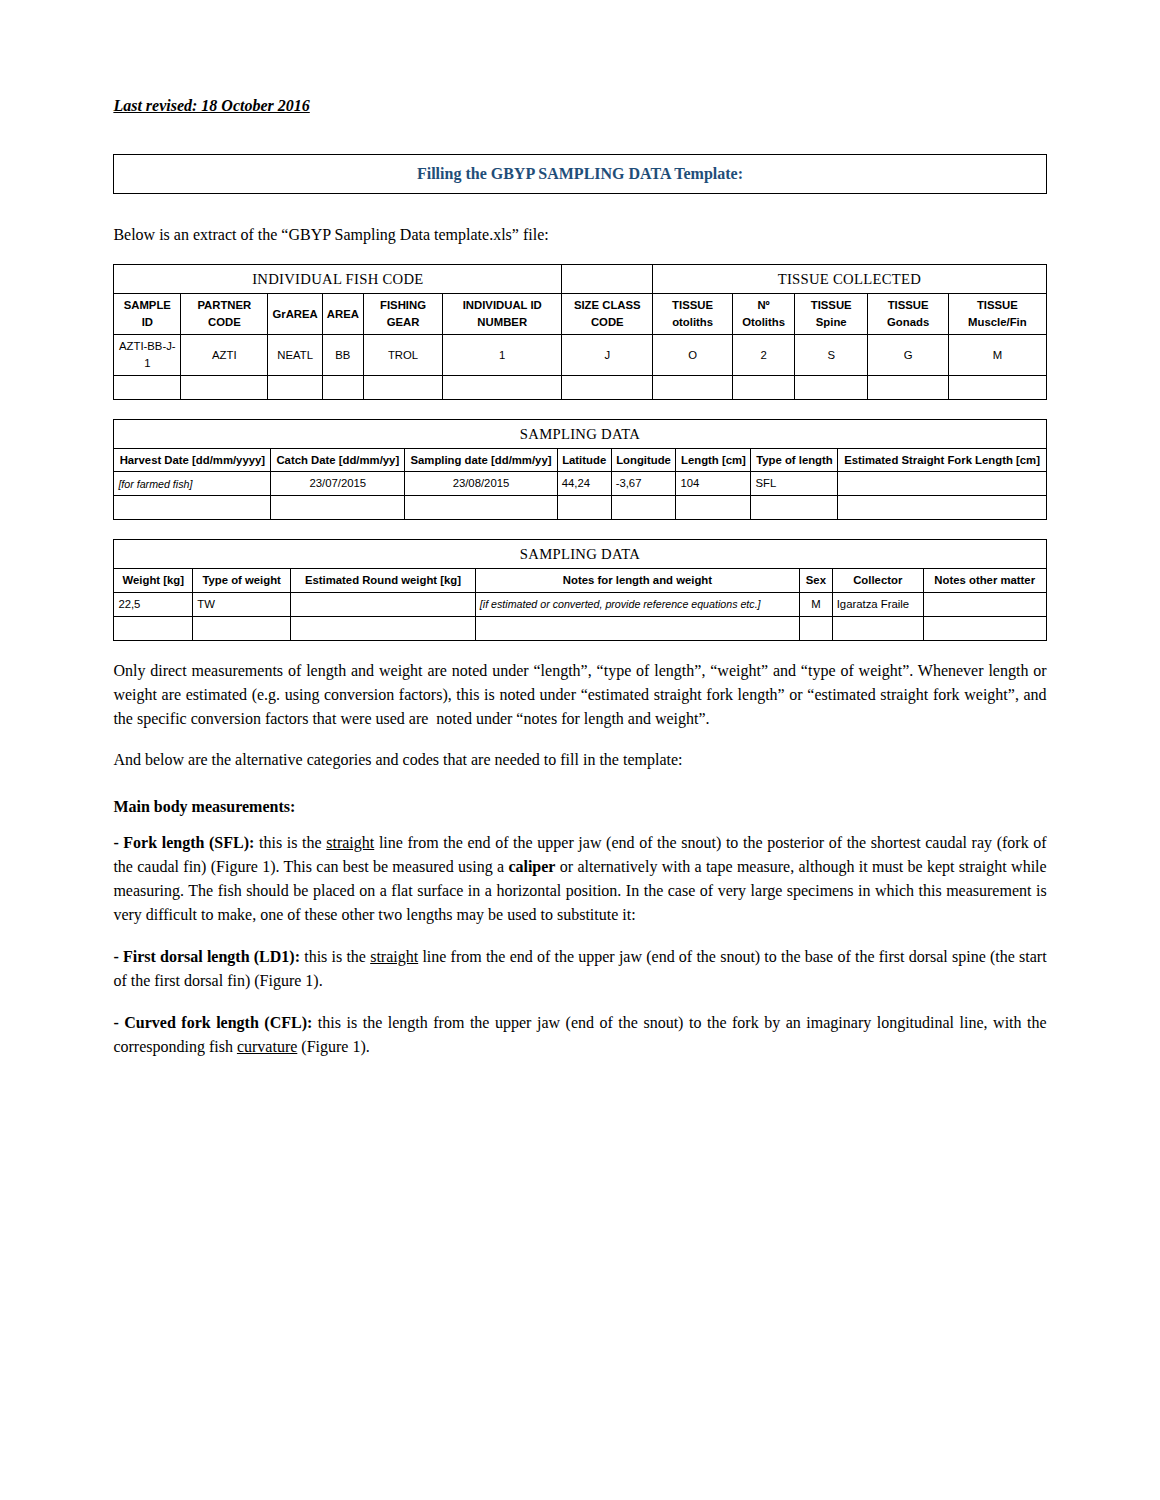Last revised: 18 October 2016
Filling the GBYP SAMPLING DATA Template:
Below is an extract of the “GBYP Sampling Data template.xls” file:
| INDIVIDUAL FISH CODE | | TISSUE COLLECTED |
| --- | --- | --- |
| SAMPLE ID | PARTNER CODE | GrAREA | AREA | FISHING GEAR | INDIVIDUAL ID NUMBER | SIZE CLASS CODE | TISSUE otoliths | Nº Otoliths | TISSUE Spine | TISSUE Gonads | TISSUE Muscle/Fin |
| AZTI-BB-J-1 | AZTI | NEATL | BB | TROL | 1 | J | O | 2 | S | G | M |
| SAMPLING DATA |
| --- |
| Harvest Date [dd/mm/yyyy] | Catch Date [dd/mm/yy] | Sampling date [dd/mm/yy] | Latitude | Longitude | Length [cm] | Type of length | Estimated Straight Fork Length [cm] |
| [for farmed fish] | 23/07/2015 | 23/08/2015 | 44,24 | -3,67 | 104 | SFL | |
| SAMPLING DATA |
| --- |
| Weight [kg] | Type of weight | Estimated Round weight [kg] | Notes for length and weight | Sex | Collector | Notes other matter |
| 22,5 | TW | | [if estimated or converted, provide reference equations etc.] | M | Igaratza Fraile | |
Only direct measurements of length and weight are noted under “length”, “type of length”, “weight” and “type of weight”. Whenever length or weight are estimated (e.g. using conversion factors), this is noted under “estimated straight fork length” or “estimated straight fork weight”, and the specific conversion factors that were used are noted under “notes for length and weight”.
And below are the alternative categories and codes that are needed to fill in the template:
Main body measurements:
- Fork length (SFL): this is the straight line from the end of the upper jaw (end of the snout) to the posterior of the shortest caudal ray (fork of the caudal fin) (Figure 1). This can best be measured using a caliper or alternatively with a tape measure, although it must be kept straight while measuring. The fish should be placed on a flat surface in a horizontal position. In the case of very large specimens in which this measurement is very difficult to make, one of these other two lengths may be used to substitute it:
- First dorsal length (LD1): this is the straight line from the end of the upper jaw (end of the snout) to the base of the first dorsal spine (the start of the first dorsal fin) (Figure 1).
- Curved fork length (CFL): this is the length from the upper jaw (end of the snout) to the fork by an imaginary longitudinal line, with the corresponding fish curvature (Figure 1).